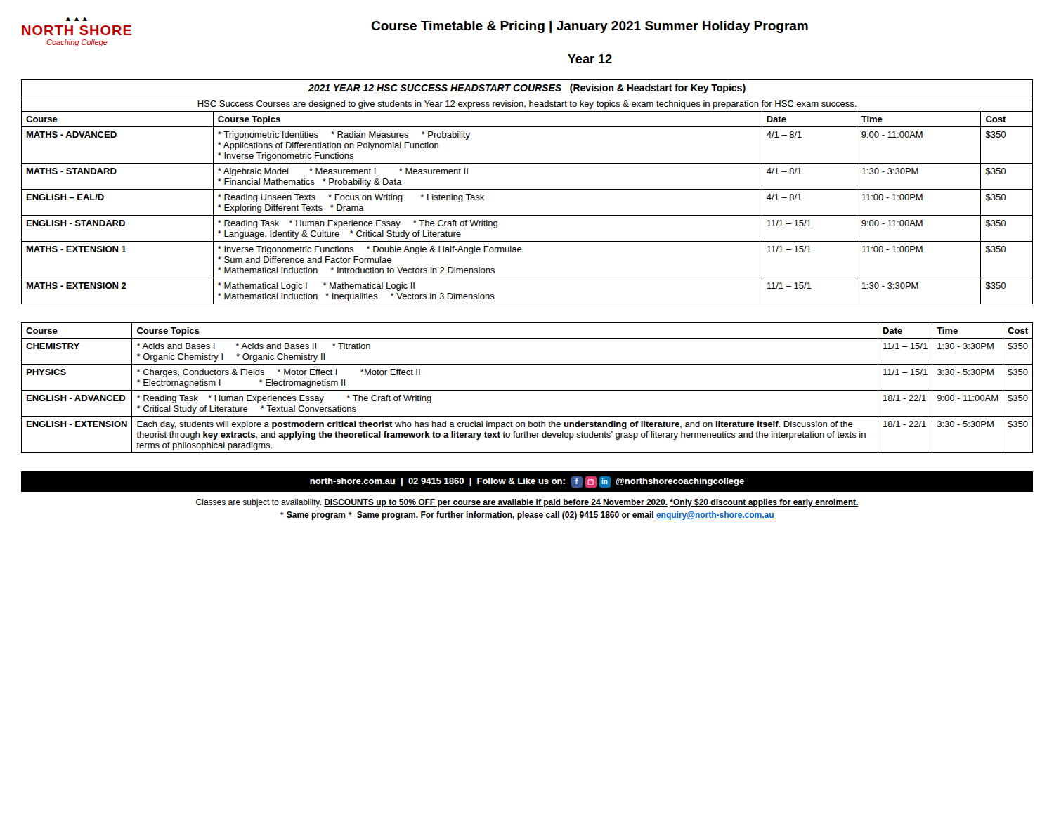▲▲▲
NORTH SHORE
Coaching College
Course Timetable & Pricing | January 2021 Summer Holiday Program
Year 12
| 2021 YEAR 12 HSC SUCCESS HEADSTART COURSES (Revision & Headstart for Key Topics) |
| HSC Success Courses are designed to give students in Year 12 express revision, headstart to key topics & exam techniques in preparation for HSC exam success. |
| Course | Course Topics | Date | Time | Cost |
| MATHS - ADVANCED | * Trigonometric Identities * Radian Measures * Probability * Applications of Differentiation on Polynomial Function * Inverse Trigonometric Functions | 4/1 – 8/1 | 9:00 - 11:00AM | $350 |
| MATHS - STANDARD | * Algebraic Model * Measurement I * Measurement II * Financial Mathematics * Probability & Data | 4/1 – 8/1 | 1:30 - 3:30PM | $350 |
| ENGLISH – EAL/D | * Reading Unseen Texts * Focus on Writing * Listening Task * Exploring Different Texts * Drama | 4/1 – 8/1 | 11:00 - 1:00PM | $350 |
| ENGLISH - STANDARD | * Reading Task * Human Experience Essay * The Craft of Writing * Language, Identity & Culture * Critical Study of Literature | 11/1 – 15/1 | 9:00 - 11:00AM | $350 |
| MATHS - EXTENSION 1 | * Inverse Trigonometric Functions * Double Angle & Half-Angle Formulae * Sum and Difference and Factor Formulae * Mathematical Induction * Introduction to Vectors in 2 Dimensions | 11/1 – 15/1 | 11:00 - 1:00PM | $350 |
| MATHS - EXTENSION 2 | * Mathematical Logic I * Mathematical Logic II * Mathematical Induction * Inequalities * Vectors in 3 Dimensions | 11/1 – 15/1 | 1:30 - 3:30PM | $350 |
| Course | Course Topics | Date | Time | Cost |
| --- | --- | --- | --- | --- |
| CHEMISTRY | * Acids and Bases I * Acids and Bases II * Titration * Organic Chemistry I * Organic Chemistry II | 11/1 – 15/1 | 1:30 - 3:30PM | $350 |
| PHYSICS | * Charges, Conductors & Fields * Motor Effect I *Motor Effect II * Electromagnetism I * Electromagnetism II | 11/1 – 15/1 | 3:30 - 5:30PM | $350 |
| ENGLISH - ADVANCED | * Reading Task * Human Experiences Essay * The Craft of Writing * Critical Study of Literature * Textual Conversations | 18/1 - 22/1 | 9:00 - 11:00AM | $350 |
| ENGLISH - EXTENSION | Each day, students will explore a postmodern critical theorist who has had a crucial impact on both the understanding of literature , and on literature itself . Discussion of the theorist through key extracts , and applying the theoretical framework to a literary text to further develop students’ grasp of literary hermeneutics and the interpretation of texts in terms of philosophical paradigms. | 18/1 - 22/1 | 3:30 - 5:30PM | $350 |
north-shore.com.au | 02 9415 1860 | Follow & Like us on: f ▢ in @northshorecoachingcollege
Classes are subject to availability. DISCOUNTS up to 50% OFF per course are available if paid before 24 November 2020. *Only $20 discount applies for early enrolment.
⁺ Same program ⁺ Same program. For further information, please call (02) 9415 1860 or email enquiry@north-shore.com.au